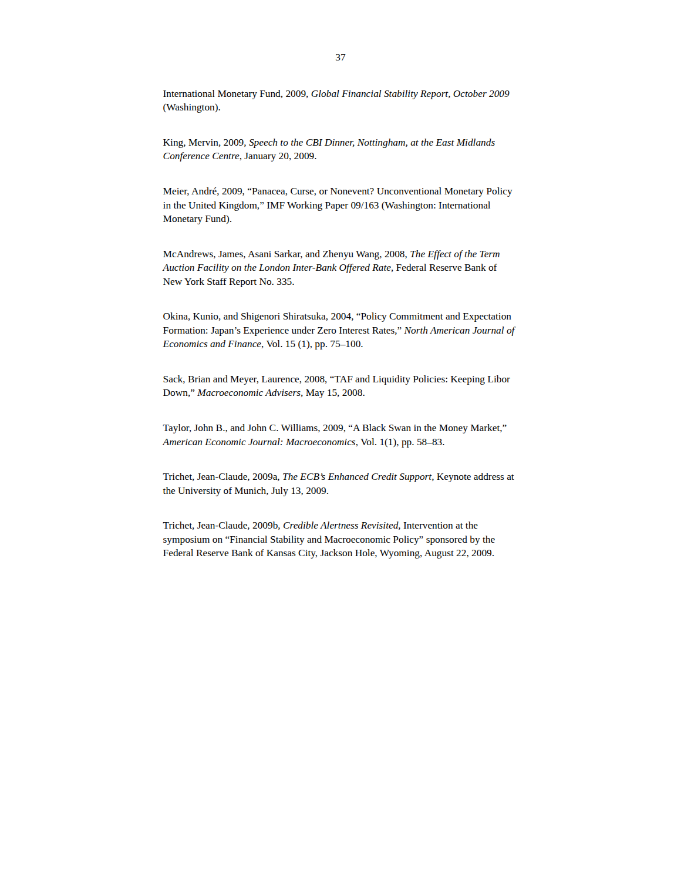37
International Monetary Fund, 2009, Global Financial Stability Report, October 2009 (Washington).
King, Mervin, 2009, Speech to the CBI Dinner, Nottingham, at the East Midlands Conference Centre, January 20, 2009.
Meier, André, 2009, “Panacea, Curse, or Nonevent? Unconventional Monetary Policy in the United Kingdom,” IMF Working Paper 09/163 (Washington: International Monetary Fund).
McAndrews, James, Asani Sarkar, and Zhenyu Wang, 2008, The Effect of the Term Auction Facility on the London Inter-Bank Offered Rate, Federal Reserve Bank of New York Staff Report No. 335.
Okina, Kunio, and Shigenori Shiratsuka, 2004, “Policy Commitment and Expectation Formation: Japan’s Experience under Zero Interest Rates,” North American Journal of Economics and Finance, Vol. 15 (1), pp. 75–100.
Sack, Brian and Meyer, Laurence, 2008, “TAF and Liquidity Policies: Keeping Libor Down,” Macroeconomic Advisers, May 15, 2008.
Taylor, John B., and John C. Williams, 2009, “A Black Swan in the Money Market,” American Economic Journal: Macroeconomics, Vol. 1(1), pp. 58–83.
Trichet, Jean-Claude, 2009a, The ECB’s Enhanced Credit Support, Keynote address at the University of Munich, July 13, 2009.
Trichet, Jean-Claude, 2009b, Credible Alertness Revisited, Intervention at the symposium on “Financial Stability and Macroeconomic Policy” sponsored by the Federal Reserve Bank of Kansas City, Jackson Hole, Wyoming, August 22, 2009.